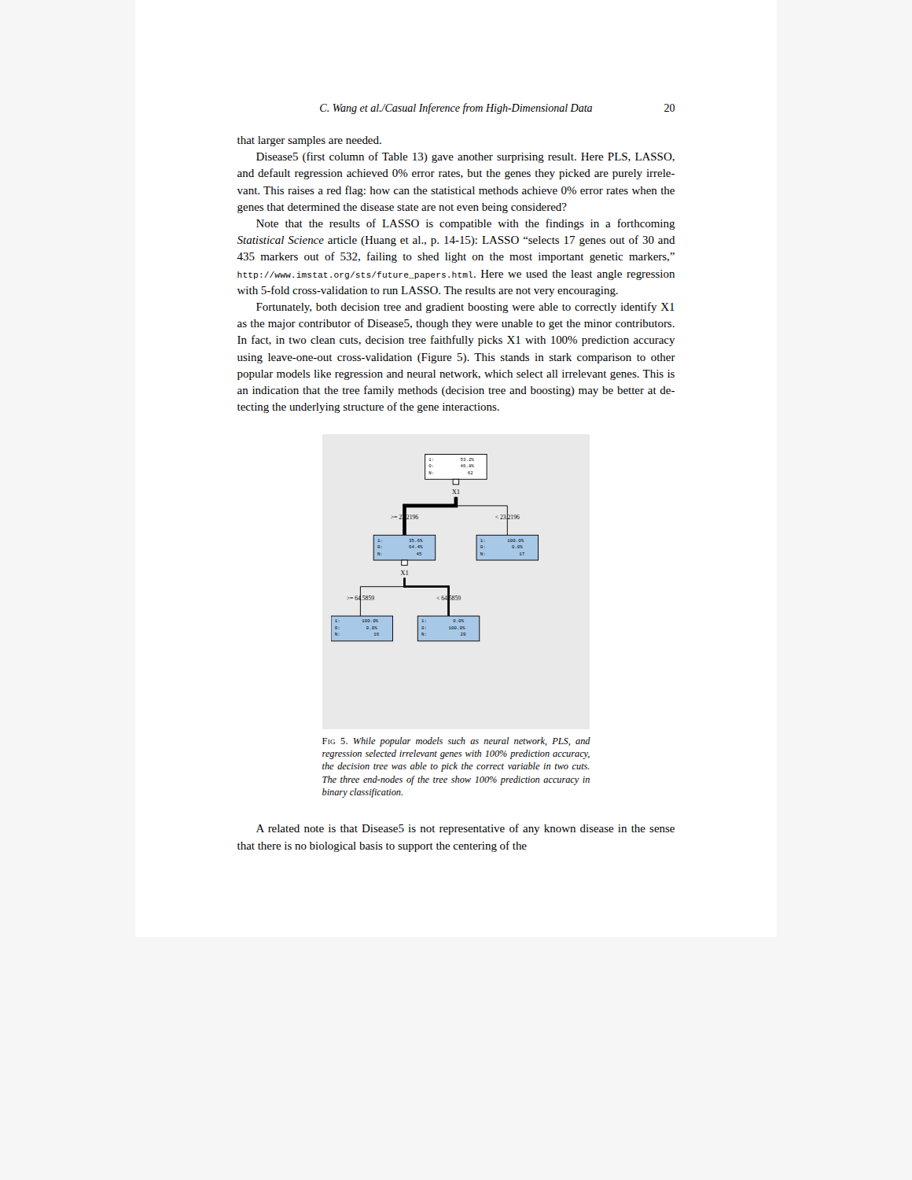C. Wang et al./Casual Inference from High-Dimensional Data 20
that larger samples are needed.
Disease5 (first column of Table 13) gave another surprising result. Here PLS, LASSO, and default regression achieved 0% error rates, but the genes they picked are purely irrelevant. This raises a red flag: how can the statistical methods achieve 0% error rates when the genes that determined the disease state are not even being considered?
Note that the results of LASSO is compatible with the findings in a forthcoming Statistical Science article (Huang et al., p. 14-15): LASSO “selects 17 genes out of 30 and 435 markers out of 532, failing to shed light on the most important genetic markers,” http://www.imstat.org/sts/future_papers.html. Here we used the least angle regression with 5-fold cross-validation to run LASSO. The results are not very encouraging.
Fortunately, both decision tree and gradient boosting were able to correctly identify X1 as the major contributor of Disease5, though they were unable to get the minor contributors. In fact, in two clean cuts, decision tree faithfully picks X1 with 100% prediction accuracy using leave-one-out cross-validation (Figure 5). This stands in stark comparison to other popular models like regression and neural network, which select all irrelevant genes. This is an indication that the tree family methods (decision tree and boosting) may be better at detecting the underlying structure of the gene interactions.
1: 53.2% 0: 46.8% N: 62 X1 >= 23.2196 < 23.2196 1: 35.6% 0: 64.4% N: 45 1: 100.0% 0: 0.0% N: 17 X1 >= 64.5859 < 64.5859 1: 100.0% 0: 0.0% N: 16 1: 0.0% 0: 100.0% N: 29
Fig 5. While popular models such as neural network, PLS, and regression selected irrelevant genes with 100% prediction accuracy, the decision tree was able to pick the correct variable in two cuts. The three end-nodes of the tree show 100% prediction accuracy in binary classification.
A related note is that Disease5 is not representative of any known disease in the sense that there is no biological basis to support the centering of the